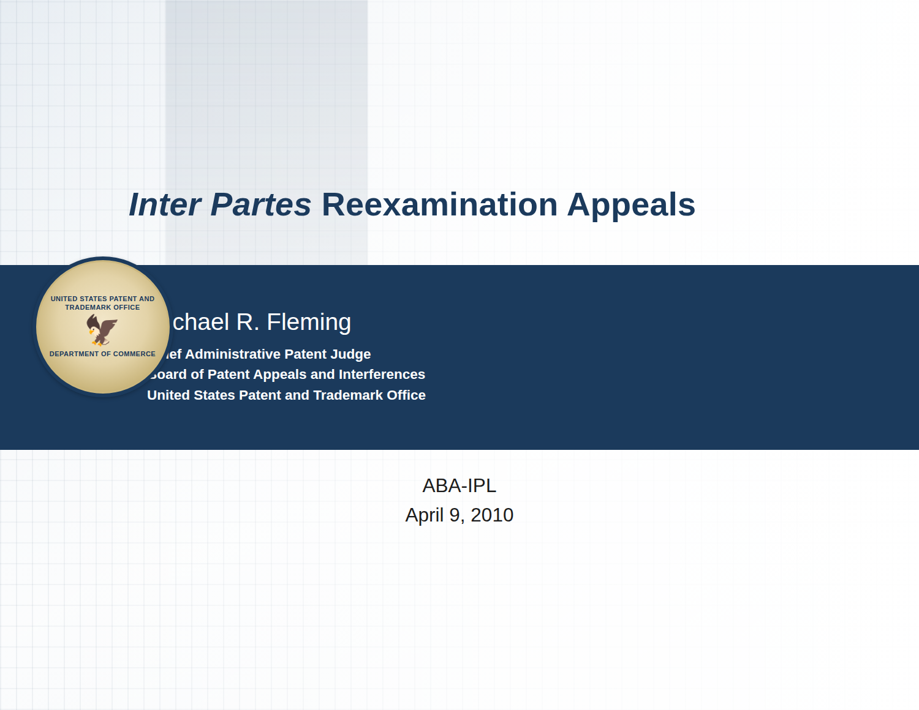Inter Partes Reexamination Appeals
United States Patent and Trademark Office 🦅 Department of Commerce
Michael R. Fleming
Chief Administrative Patent Judge Board of Patent Appeals and Interferences United States Patent and Trademark Office
ABA-IPL
April 9, 2010